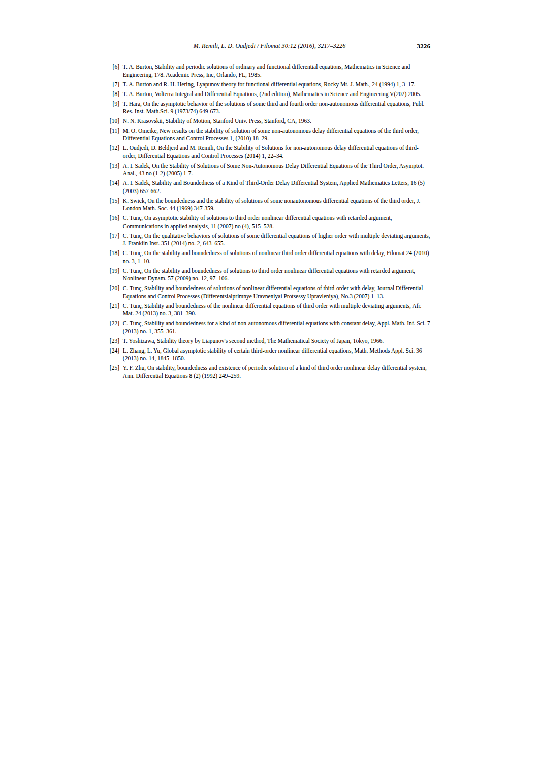M. Remili, L. D. Oudjedi / Filomat 30:12 (2016), 3217–3226 3226
[6] T. A. Burton, Stability and periodic solutions of ordinary and functional differential equations, Mathematics in Science and Engineering, 178. Academic Press, Inc, Orlando, FL, 1985.
[7] T. A. Burton and R. H. Hering, Lyapunov theory for functional differential equations, Rocky Mt. J. Math., 24 (1994) 1, 3–17.
[8] T. A. Burton, Volterra Integral and Differential Equations, (2nd edition), Mathematics in Science and Engineering V(202) 2005.
[9] T. Hara, On the asymptotic behavior of the solutions of some third and fourth order non-autonomous differential equations, Publ. Res. Inst. Math.Sci. 9 (1973/74) 649-673.
[10] N. N. Krasovskii, Stability of Motion, Stanford Univ. Press, Stanford, CA, 1963.
[11] M. O. Omeike, New results on the stability of solution of some non-autonomous delay differential equations of the third order, Differential Equations and Control Processes 1, (2010) 18–29.
[12] L. Oudjedi, D. Beldjerd and M. Remili, On the Stability of Solutions for non-autonomous delay differential equations of third-order, Differential Equations and Control Processes (2014) 1, 22–34.
[13] A. I. Sadek, On the Stability of Solutions of Some Non-Autonomous Delay Differential Equations of the Third Order, Asymptot. Anal., 43 no (1-2) (2005) 1-7.
[14] A. I. Sadek, Stability and Boundedness of a Kind of Third-Order Delay Differential System, Applied Mathematics Letters, 16 (5) (2003) 657-662.
[15] K. Swick, On the boundedness and the stability of solutions of some nonautonomous differential equations of the third order, J. London Math. Soc. 44 (1969) 347-359.
[16] C. Tunç, On asymptotic stability of solutions to third order nonlinear differential equations with retarded argument, Communications in applied analysis, 11 (2007) no (4), 515–528.
[17] C. Tunç, On the qualitative behaviors of solutions of some differential equations of higher order with multiple deviating arguments, J. Franklin Inst. 351 (2014) no. 2, 643–655.
[18] C. Tunç, On the stability and boundedness of solutions of nonlinear third order differential equations with delay, Filomat 24 (2010) no. 3, 1–10.
[19] C. Tunç, On the stability and boundedness of solutions to third order nonlinear differential equations with retarded argument, Nonlinear Dynam. 57 (2009) no. 12, 97–106.
[20] C. Tunç, Stability and boundedness of solutions of nonlinear differential equations of third-order with delay, Journal Differential Equations and Control Processes (Differentsialprimnye Uravneniyai Protsessy Upravleniya), No.3 (2007) 1–13.
[21] C. Tunç, Stability and boundedness of the nonlinear differential equations of third order with multiple deviating arguments, Afr. Mat. 24 (2013) no. 3, 381–390.
[22] C. Tunç, Stability and boundedness for a kind of non-autonomous differential equations with constant delay, Appl. Math. Inf. Sci. 7 (2013) no. 1, 355–361.
[23] T. Yoshizawa, Stability theory by Liapunov's second method, The Mathematical Society of Japan, Tokyo, 1966.
[24] L. Zhang, L. Yu, Global asymptotic stability of certain third-order nonlinear differential equations, Math. Methods Appl. Sci. 36 (2013) no. 14, 1845–1850.
[25] Y. F. Zhu, On stability, boundedness and existence of periodic solution of a kind of third order nonlinear delay differential system, Ann. Differential Equations 8 (2) (1992) 249–259.